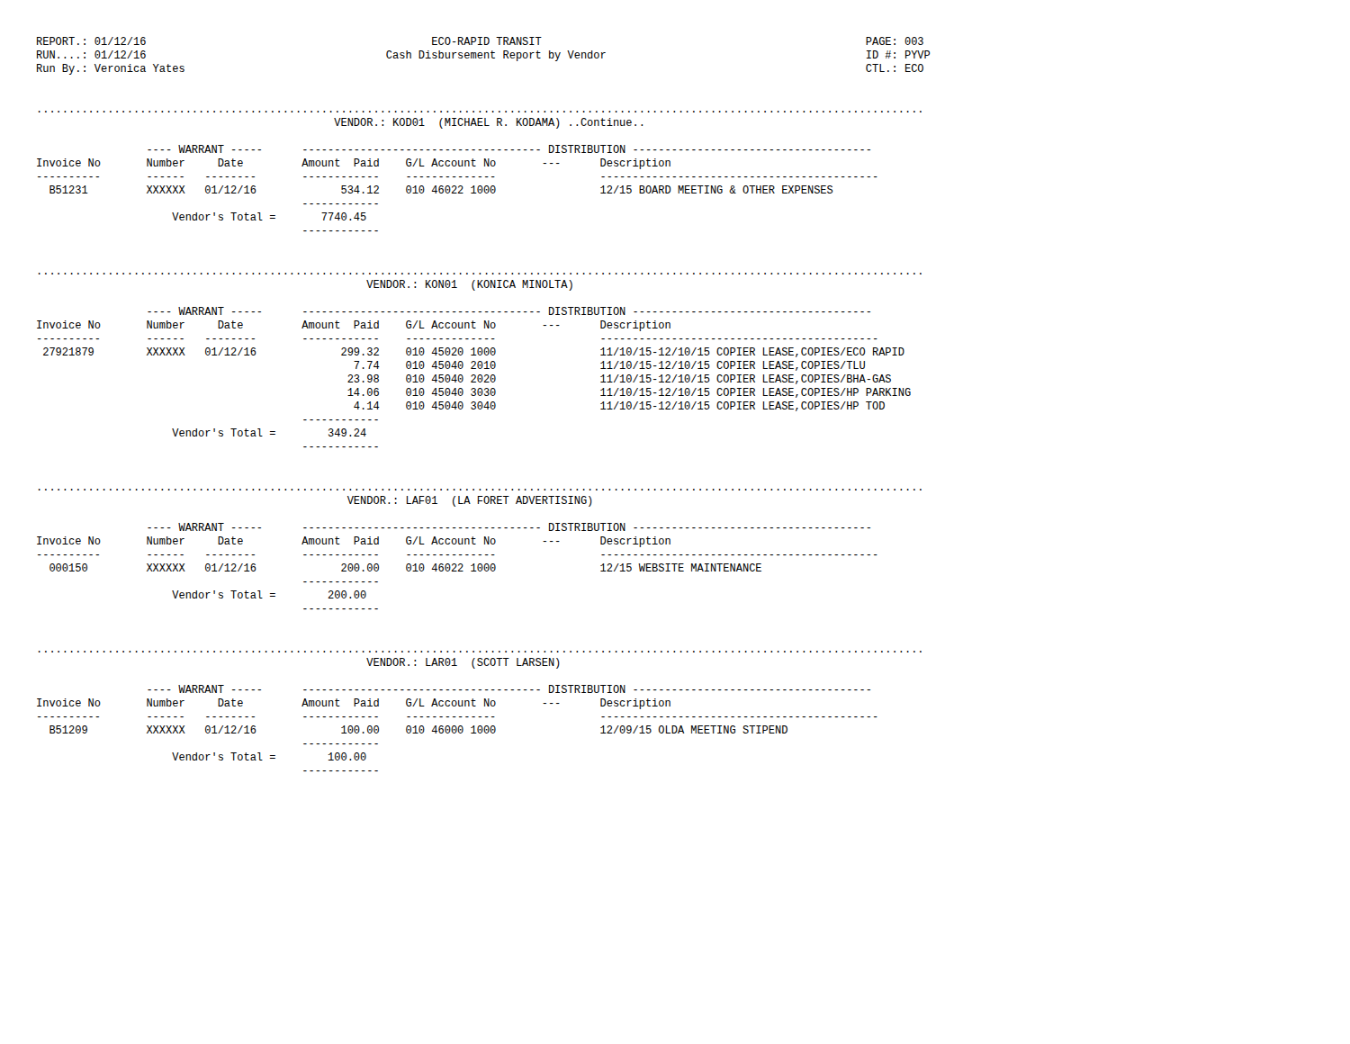REPORT.: 01/12/16                                            ECO-RAPID TRANSIT                                                  PAGE: 003
RUN....: 01/12/16                                     Cash Disbursement Report by Vendor                                        ID #: PYVP
Run By.: Veronica Yates                                                                                                         CTL.: ECO


.........................................................................................................................................
                                              VENDOR.: KOD01  (MICHAEL R. KODAMA) ..Continue..

                 ---- WARRANT -----      ------------------------------------- DISTRIBUTION -------------------------------------
Invoice No       Number     Date         Amount  Paid    G/L Account No       ---      Description
----------       ------   --------       ------------    --------------                -------------------------------------------
  B51231         XXXXXX   01/12/16             534.12    010 46022 1000                12/15 BOARD MEETING & OTHER EXPENSES
                                         ------------
                     Vendor's Total =       7740.45
                                         ------------


.........................................................................................................................................
                                                   VENDOR.: KON01  (KONICA MINOLTA)

                 ---- WARRANT -----      ------------------------------------- DISTRIBUTION -------------------------------------
Invoice No       Number     Date         Amount  Paid    G/L Account No       ---      Description
----------       ------   --------       ------------    --------------                -------------------------------------------
 27921879        XXXXXX   01/12/16             299.32    010 45020 1000                11/10/15-12/10/15 COPIER LEASE,COPIES/ECO RAPID
                                                 7.74    010 45040 2010                11/10/15-12/10/15 COPIER LEASE,COPIES/TLU
                                                23.98    010 45040 2020                11/10/15-12/10/15 COPIER LEASE,COPIES/BHA-GAS
                                                14.06    010 45040 3030                11/10/15-12/10/15 COPIER LEASE,COPIES/HP PARKING
                                                 4.14    010 45040 3040                11/10/15-12/10/15 COPIER LEASE,COPIES/HP TOD
                                         ------------
                     Vendor's Total =        349.24
                                         ------------


.........................................................................................................................................
                                                VENDOR.: LAF01  (LA FORET ADVERTISING)

                 ---- WARRANT -----      ------------------------------------- DISTRIBUTION -------------------------------------
Invoice No       Number     Date         Amount  Paid    G/L Account No       ---      Description
----------       ------   --------       ------------    --------------                -------------------------------------------
  000150         XXXXXX   01/12/16             200.00    010 46022 1000                12/15 WEBSITE MAINTENANCE
                                         ------------
                     Vendor's Total =        200.00
                                         ------------


.........................................................................................................................................
                                                   VENDOR.: LAR01  (SCOTT LARSEN)

                 ---- WARRANT -----      ------------------------------------- DISTRIBUTION -------------------------------------
Invoice No       Number     Date         Amount  Paid    G/L Account No       ---      Description
----------       ------   --------       ------------    --------------                -------------------------------------------
  B51209         XXXXXX   01/12/16             100.00    010 46000 1000                12/09/15 OLDA MEETING STIPEND
                                         ------------
                     Vendor's Total =        100.00
                                         ------------